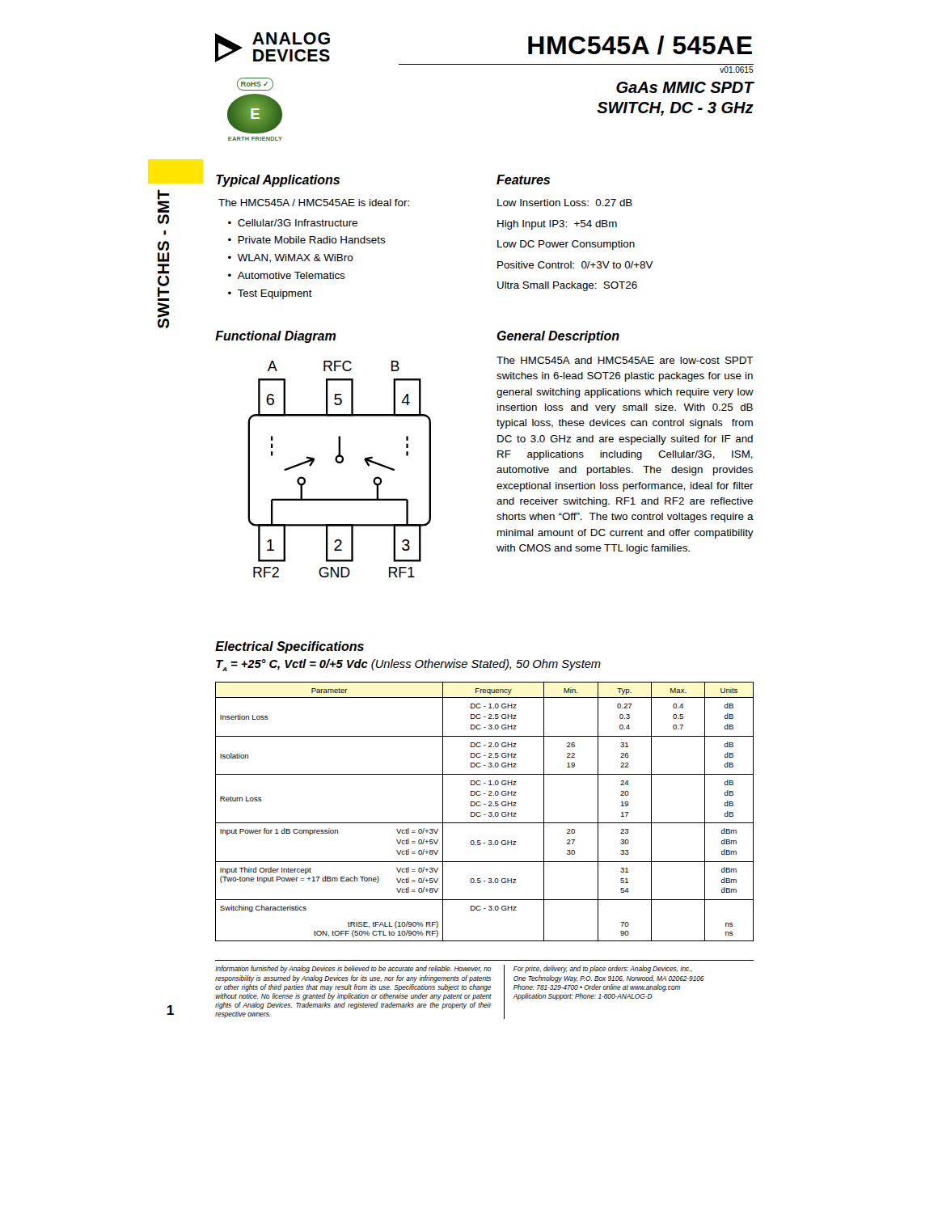SWITCHES - SMT
1
ANALOG
DEVICES
RoHS ✓
E
EARTH FRIENDLY
HMC545A / 545AE
v01.0615
GaAs MMIC SPDT
SWITCH, DC - 3 GHz
Typical Applications
The HMC545A / HMC545AE is ideal for:
Cellular/3G Infrastructure
Private Mobile Radio Handsets
WLAN, WiMAX & WiBro
Automotive Telematics
Test Equipment
Features
Low Insertion Loss: 0.27 dB
High Input IP3: +54 dBm
Low DC Power Consumption
Positive Control: 0/+3V to 0/+8V
Ultra Small Package: SOT26
Functional Diagram
A RFC B 6 5 4 1 2 3 RF2 GND RF1
General Description
The HMC545A and HMC545AE are low-cost SPDT switches in 6-lead SOT26 plastic packages for use in general switching applications which require very low insertion loss and very small size. With 0.25 dB typical loss, these devices can control signals from DC to 3.0 GHz and are especially suited for IF and RF applications including Cellular/3G, ISM, automotive and portables. The design provides exceptional insertion loss performance, ideal for filter and receiver switching. RF1 and RF2 are reflective shorts when “Off”. The two control voltages require a minimal amount of DC current and offer compatibility with CMOS and some TTL logic families.
Electrical Specifications
TA = +25° C, Vctl = 0/+5 Vdc (Unless Otherwise Stated), 50 Ohm System
| Parameter | Frequency | Min. | Typ. | Max. | Units |
| --- | --- | --- | --- | --- | --- |
| Insertion Loss | DC - 1.0 GHz DC - 2.5 GHz DC - 3.0 GHz | | 0.27 0.3 0.4 | 0.4 0.5 0.7 | dB dB dB |
| Isolation | DC - 2.0 GHz DC - 2.5 GHz DC - 3.0 GHz | 26 22 19 | 31 26 22 | | dB dB dB |
| Return Loss | DC - 1.0 GHz DC - 2.0 GHz DC - 2.5 GHz DC - 3.0 GHz | | 24 20 19 17 | | dB dB dB dB |
| Input Power for 1 dB Compression Vctl = 0/+3V Vctl = 0/+5V Vctl = 0/+8V | 0.5 - 3.0 GHz | 20 27 30 | 23 30 33 | | dBm dBm dBm |
| Input Third Order Intercept (Two-tone Input Power = +17 dBm Each Tone) Vctl = 0/+3V Vctl = 0/+5V Vctl = 0/+8V | 0.5 - 3.0 GHz | | 31 51 54 | | dBm dBm dBm |
| Switching Characteristics tRISE, tFALL (10/90% RF) tON, tOFF (50% CTL to 10/90% RF) | DC - 3.0 GHz | | 70 90 | | ns ns |
Information furnished by Analog Devices is believed to be accurate and reliable. However, no responsibility is assumed by Analog Devices for its use, nor for any infringements of patents or other rights of third parties that may result from its use. Specifications subject to change without notice. No license is granted by implication or otherwise under any patent or patent rights of Analog Devices. Trademarks and registered trademarks are the property of their respective owners.
For price, delivery, and to place orders: Analog Devices, Inc.,
One Technology Way, P.O. Box 9106, Norwood, MA 02062-9106
Phone: 781-329-4700 • Order online at www.analog.com
Application Support: Phone: 1-800-ANALOG-D